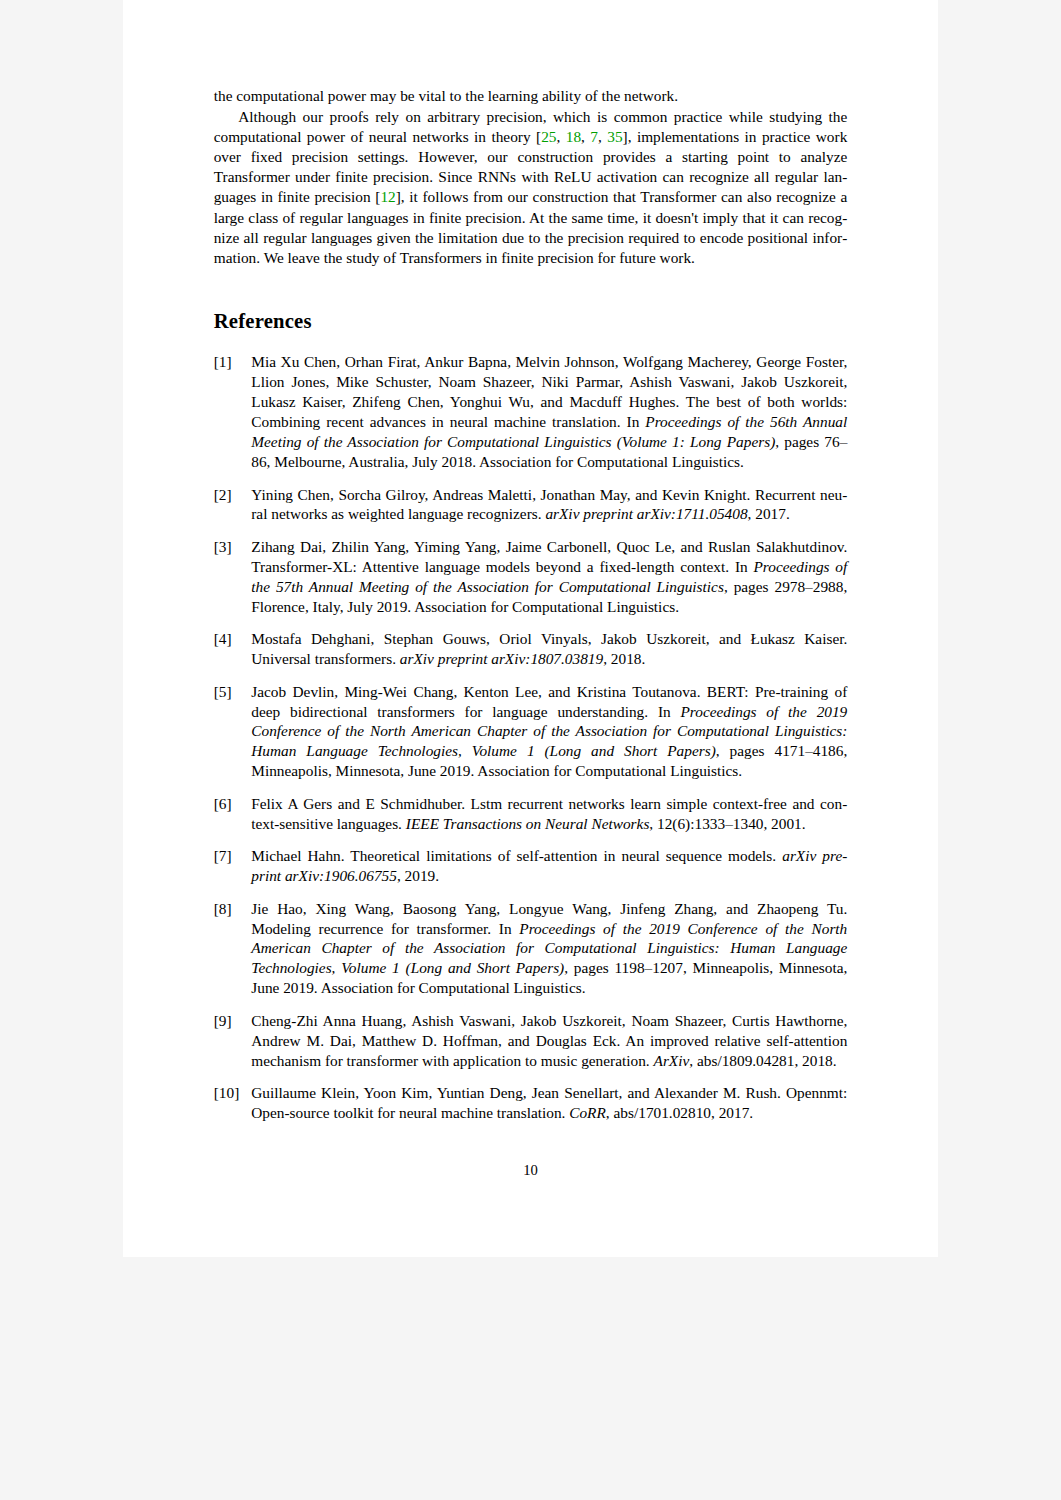the computational power may be vital to the learning ability of the network.
Although our proofs rely on arbitrary precision, which is common practice while studying the computational power of neural networks in theory [25, 18, 7, 35], implementations in practice work over fixed precision settings. However, our construction provides a starting point to analyze Transformer under finite precision. Since RNNs with ReLU activation can recognize all regular languages in finite precision [12], it follows from our construction that Transformer can also recognize a large class of regular languages in finite precision. At the same time, it doesn't imply that it can recognize all regular languages given the limitation due to the precision required to encode positional information. We leave the study of Transformers in finite precision for future work.
References
[1] Mia Xu Chen, Orhan Firat, Ankur Bapna, Melvin Johnson, Wolfgang Macherey, George Foster, Llion Jones, Mike Schuster, Noam Shazeer, Niki Parmar, Ashish Vaswani, Jakob Uszkoreit, Lukasz Kaiser, Zhifeng Chen, Yonghui Wu, and Macduff Hughes. The best of both worlds: Combining recent advances in neural machine translation. In Proceedings of the 56th Annual Meeting of the Association for Computational Linguistics (Volume 1: Long Papers), pages 76–86, Melbourne, Australia, July 2018. Association for Computational Linguistics.
[2] Yining Chen, Sorcha Gilroy, Andreas Maletti, Jonathan May, and Kevin Knight. Recurrent neural networks as weighted language recognizers. arXiv preprint arXiv:1711.05408, 2017.
[3] Zihang Dai, Zhilin Yang, Yiming Yang, Jaime Carbonell, Quoc Le, and Ruslan Salakhutdinov. Transformer-XL: Attentive language models beyond a fixed-length context. In Proceedings of the 57th Annual Meeting of the Association for Computational Linguistics, pages 2978–2988, Florence, Italy, July 2019. Association for Computational Linguistics.
[4] Mostafa Dehghani, Stephan Gouws, Oriol Vinyals, Jakob Uszkoreit, and Łukasz Kaiser. Universal transformers. arXiv preprint arXiv:1807.03819, 2018.
[5] Jacob Devlin, Ming-Wei Chang, Kenton Lee, and Kristina Toutanova. BERT: Pre-training of deep bidirectional transformers for language understanding. In Proceedings of the 2019 Conference of the North American Chapter of the Association for Computational Linguistics: Human Language Technologies, Volume 1 (Long and Short Papers), pages 4171–4186, Minneapolis, Minnesota, June 2019. Association for Computational Linguistics.
[6] Felix A Gers and E Schmidhuber. Lstm recurrent networks learn simple context-free and context-sensitive languages. IEEE Transactions on Neural Networks, 12(6):1333–1340, 2001.
[7] Michael Hahn. Theoretical limitations of self-attention in neural sequence models. arXiv preprint arXiv:1906.06755, 2019.
[8] Jie Hao, Xing Wang, Baosong Yang, Longyue Wang, Jinfeng Zhang, and Zhaopeng Tu. Modeling recurrence for transformer. In Proceedings of the 2019 Conference of the North American Chapter of the Association for Computational Linguistics: Human Language Technologies, Volume 1 (Long and Short Papers), pages 1198–1207, Minneapolis, Minnesota, June 2019. Association for Computational Linguistics.
[9] Cheng-Zhi Anna Huang, Ashish Vaswani, Jakob Uszkoreit, Noam Shazeer, Curtis Hawthorne, Andrew M. Dai, Matthew D. Hoffman, and Douglas Eck. An improved relative self-attention mechanism for transformer with application to music generation. ArXiv, abs/1809.04281, 2018.
[10] Guillaume Klein, Yoon Kim, Yuntian Deng, Jean Senellart, and Alexander M. Rush. Opennmt: Open-source toolkit for neural machine translation. CoRR, abs/1701.02810, 2017.
10